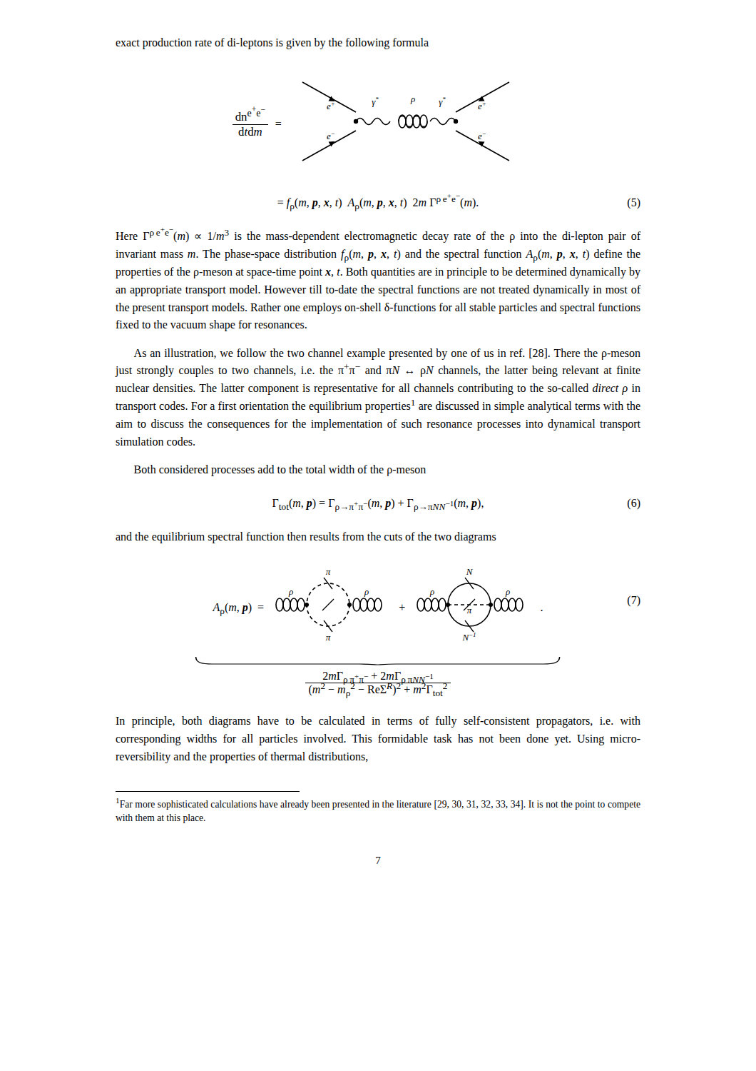exact production rate of di-leptons is given by the following formula
dne+e− dtdm = e+ e− e+ e− γ* ρ γ*
= fρ(m, p, x, t) Aρ(m, p, x, t) 2m Γρ e+e−(m). (5)
Here Γρ e+e−(m) ∝ 1/m3 is the mass-dependent electromagnetic decay rate of the ρ into the di-lepton pair of invariant mass m. The phase-space distribution fρ(m, p, x, t) and the spectral function Aρ(m, p, x, t) define the properties of the ρ-meson at space-time point x, t. Both quantities are in principle to be determined dynamically by an appropriate transport model. However till to-date the spectral functions are not treated dynamically in most of the present transport models. Rather one employs on-shell δ-functions for all stable particles and spectral functions fixed to the vacuum shape for resonances.
As an illustration, we follow the two channel example presented by one of us in ref. [28]. There the ρ-meson just strongly couples to two channels, i.e. the π+π− and πN ↔ ρN channels, the latter being relevant at finite nuclear densities. The latter component is representative for all channels contributing to the so-called direct ρ in transport codes. For a first orientation the equilibrium properties1 are discussed in simple analytical terms with the aim to discuss the consequences for the implementation of such resonance processes into dynamical transport simulation codes.
Both considered processes add to the total width of the ρ-meson
Γtot(m, p) = Γρ→π+π−(m, p) + Γρ→πNN−1(m, p), (6)
and the equilibrium spectral function then results from the cuts of the two diagrams
Aρ(m, p) = ρ ρ π π + ρ ρ N π N−1 .
2m Γρ π+π− + 2m Γρ πNN−1 (m2 − mρ2 − ReΣR)2 + m2Γtot2
(7)
In principle, both diagrams have to be calculated in terms of fully self-consistent propagators, i.e. with corresponding widths for all particles involved. This formidable task has not been done yet. Using micro-reversibility and the properties of thermal distributions,
1Far more sophisticated calculations have already been presented in the literature [29, 30, 31, 32, 33, 34]. It is not the point to compete with them at this place.
7